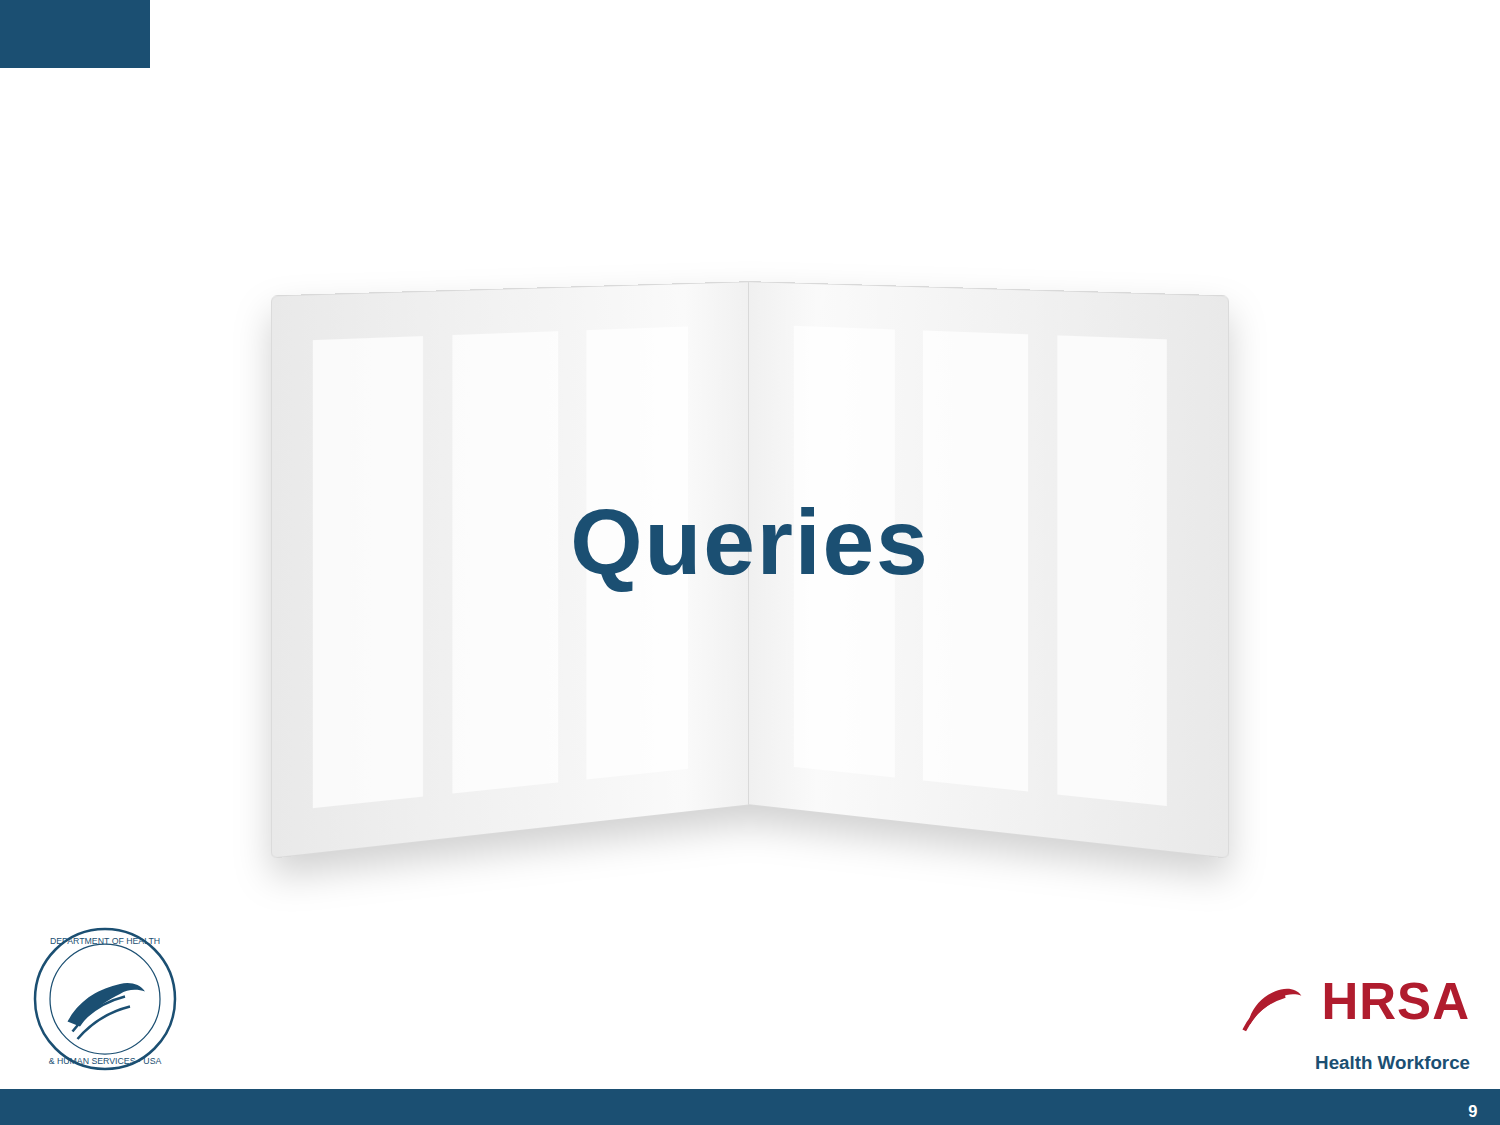Queries
DEPARTMENT OF HEALTH & HUMAN SERVICES · USA
HRSA
Health Workforce
9